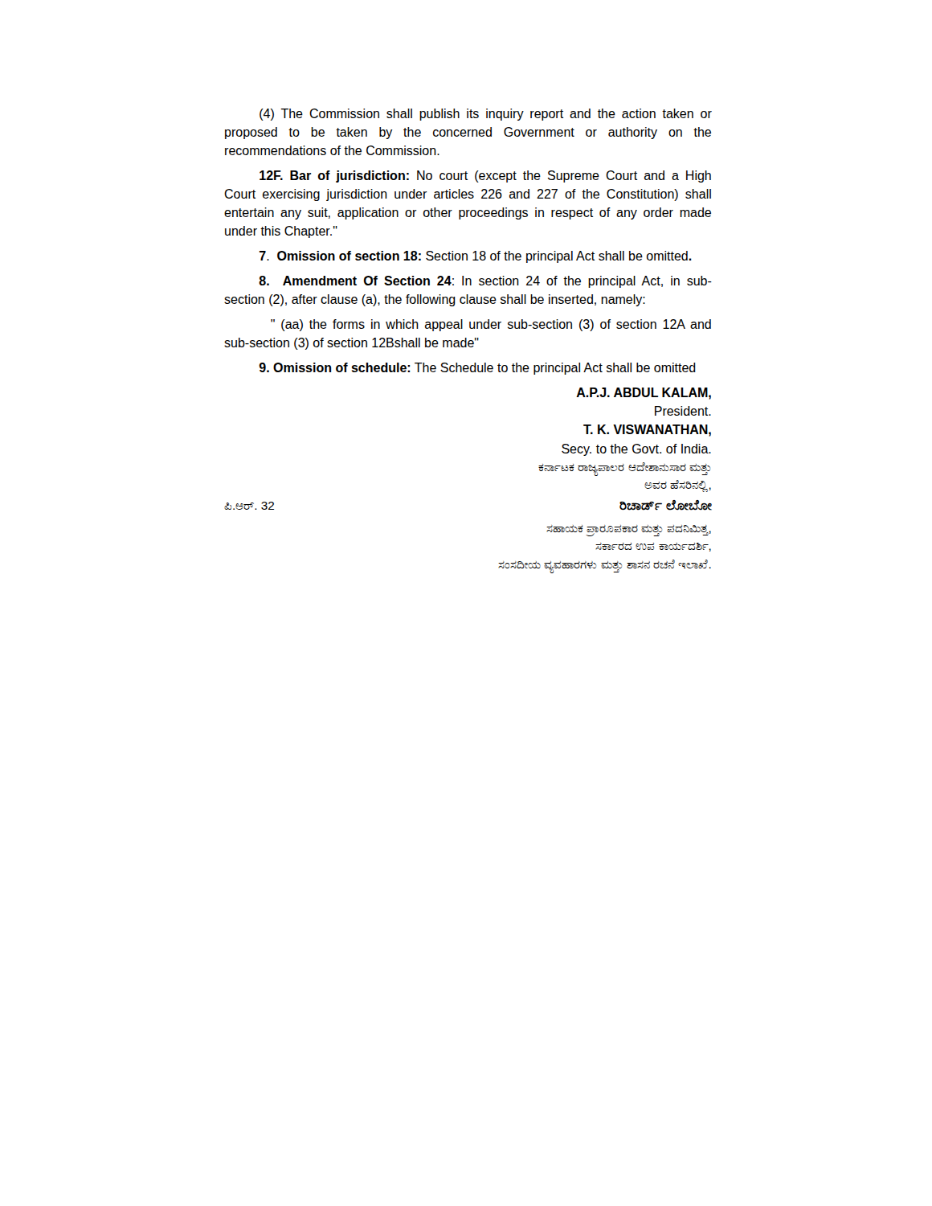(4) The Commission shall publish its inquiry report and the action taken or proposed to be taken by the concerned Government or authority on the recommendations of the Commission.
12F. Bar of jurisdiction: No court (except the Supreme Court and a High Court exercising jurisdiction under articles 226 and 227 of the Constitution) shall entertain any suit, application or other proceedings in respect of any order made under this Chapter."
7. Omission of section 18: Section 18 of the principal Act shall be omitted.
8. Amendment Of Section 24: In section 24 of the principal Act, in sub-section (2), after clause (a), the following clause shall be inserted, namely:
" (aa) the forms in which appeal under sub-section (3) of section 12A and sub-section (3) of section 12Bshall be made"
9. Omission of schedule: The Schedule to the principal Act shall be omitted
A.P.J. ABDUL KALAM,
President.
T. K. VISWANATHAN,
Secy. to the Govt. of India.
ಕರ್ನಾಟಕ ರಾಜ್ಯಪಾಲರ ಆದೇಶಾನುಸಾರ ಮತ್ತು
ಅವರ ಹೆಸರಿನಲ್ಲಿ,
ಪಿ.ಆರ್. 32
ರಿಚಾರ್ಡ್ ಲೋಬೋ
ಸಹಾಯಕ ಪ್ರಾರೂಪಕಾರ ಮತ್ತು ಪದನಿಮಿತ್ತ,
ಸರ್ಕಾರದ ಉಪ ಕಾರ್ಯದರ್ಶಿ,
ಸಂಸದೀಯ ವ್ಯವಹಾರಗಳು ಮತ್ತು ಶಾಸನ ರಚನೆ ಇಲಾಖೆ.